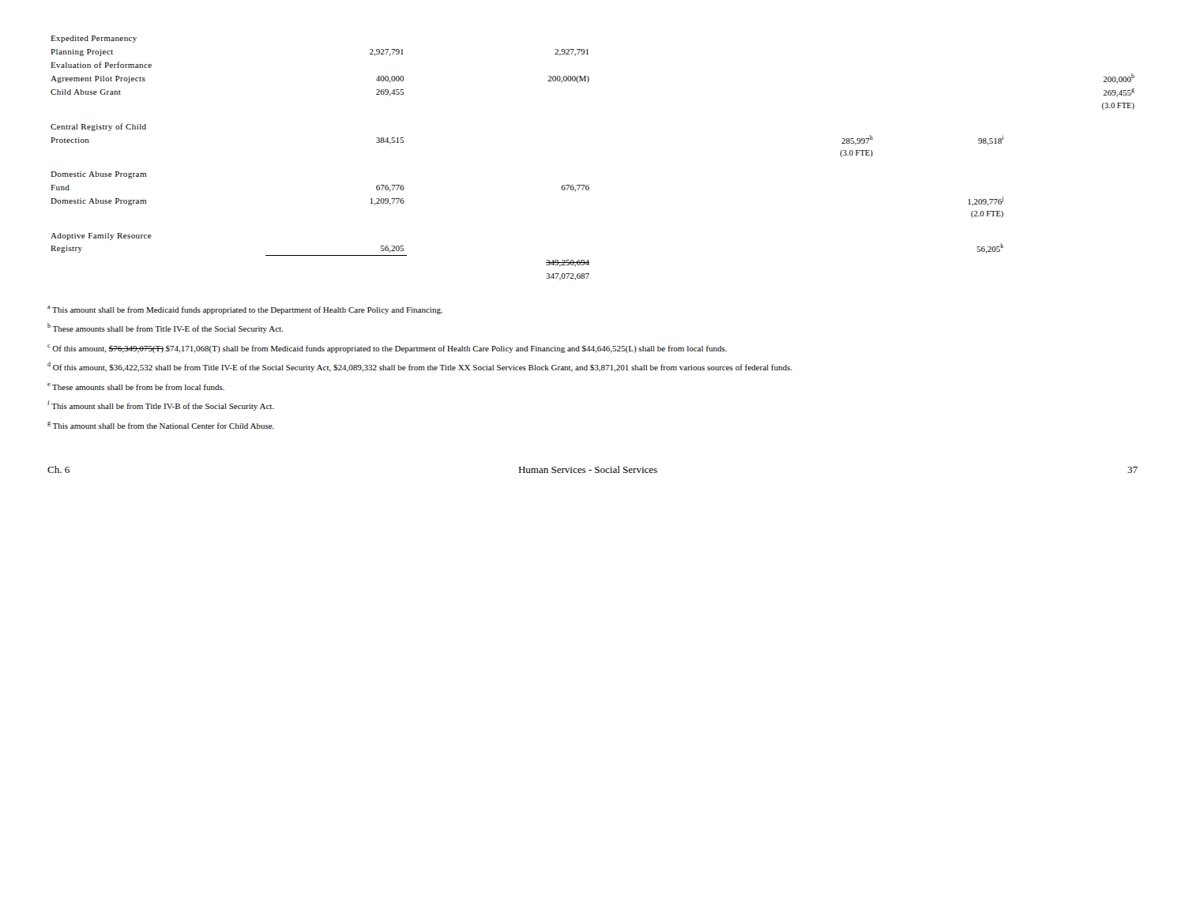| Expedited Permanency | | | | | | |
| Planning Project | 2,927,791 | 2,927,791 | | | | |
| Evaluation of Performance | | | | | | |
| Agreement Pilot Projects | 400,000 | 200,000(M) | | | | 200,000 b |
| Child Abuse Grant | 269,455 | | | | | 269,455 g |
| | | | | | | (3.0 FTE) |
| Central Registry of Child | | | | | | |
| Protection | 384,515 | | | 285,997 h | 98,518 i | |
| | | | | (3.0 FTE) | | |
| Domestic Abuse Program | | | | | | |
| Fund | 676,776 | 676,776 | | | | |
| Domestic Abuse Program | 1,209,776 | | | | 1,209,776 j | |
| | | | | | (2.0 FTE) | |
| Adoptive Family Resource | | | | | | |
| Registry | 56,205 | | | | 56,205 k | |
| | | 349,250,694 | | | | |
| | | 347,072,687 | | | | |
a This amount shall be from Medicaid funds appropriated to the Department of Health Care Policy and Financing.
b These amounts shall be from Title IV-E of the Social Security Act.
c Of this amount, $76,349,075(T) $74,171,068(T) shall be from Medicaid funds appropriated to the Department of Health Care Policy and Financing and $44,646,525(L) shall be from local funds.
d Of this amount, $36,422,532 shall be from Title IV-E of the Social Security Act, $24,089,332 shall be from the Title XX Social Services Block Grant, and $3,871,201 shall be from various sources of federal funds.
e These amounts shall be from be from local funds.
f This amount shall be from Title IV-B of the Social Security Act.
g This amount shall be from the National Center for Child Abuse.
Ch. 6
Human Services - Social Services
37